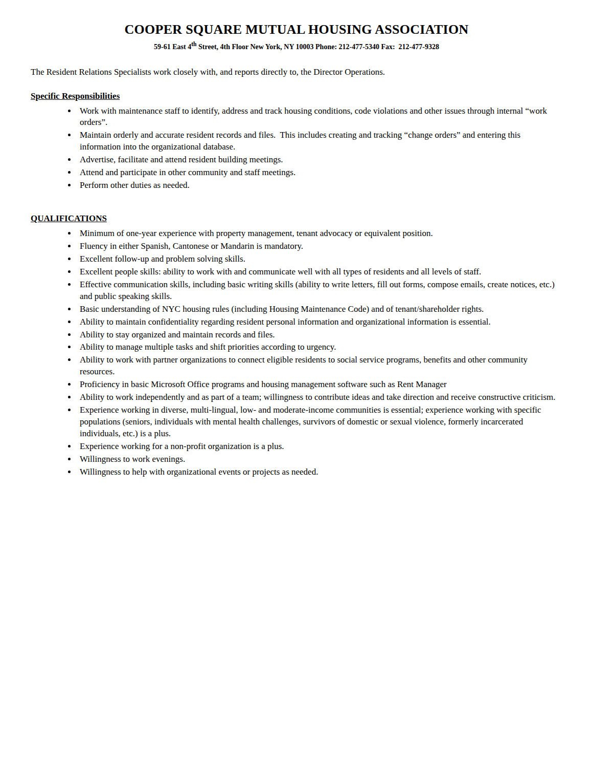COOPER SQUARE MUTUAL HOUSING ASSOCIATION
59-61 East 4th Street, 4th Floor New York, NY 10003 Phone: 212-477-5340 Fax: 212-477-9328
The Resident Relations Specialists work closely with, and reports directly to, the Director Operations.
Specific Responsibilities
Work with maintenance staff to identify, address and track housing conditions, code violations and other issues through internal “work orders”.
Maintain orderly and accurate resident records and files. This includes creating and tracking “change orders” and entering this information into the organizational database.
Advertise, facilitate and attend resident building meetings.
Attend and participate in other community and staff meetings.
Perform other duties as needed.
QUALIFICATIONS
Minimum of one-year experience with property management, tenant advocacy or equivalent position.
Fluency in either Spanish, Cantonese or Mandarin is mandatory.
Excellent follow-up and problem solving skills.
Excellent people skills: ability to work with and communicate well with all types of residents and all levels of staff.
Effective communication skills, including basic writing skills (ability to write letters, fill out forms, compose emails, create notices, etc.) and public speaking skills.
Basic understanding of NYC housing rules (including Housing Maintenance Code) and of tenant/shareholder rights.
Ability to maintain confidentiality regarding resident personal information and organizational information is essential.
Ability to stay organized and maintain records and files.
Ability to manage multiple tasks and shift priorities according to urgency.
Ability to work with partner organizations to connect eligible residents to social service programs, benefits and other community resources.
Proficiency in basic Microsoft Office programs and housing management software such as Rent Manager
Ability to work independently and as part of a team; willingness to contribute ideas and take direction and receive constructive criticism.
Experience working in diverse, multi-lingual, low- and moderate-income communities is essential; experience working with specific populations (seniors, individuals with mental health challenges, survivors of domestic or sexual violence, formerly incarcerated individuals, etc.) is a plus.
Experience working for a non-profit organization is a plus.
Willingness to work evenings.
Willingness to help with organizational events or projects as needed.